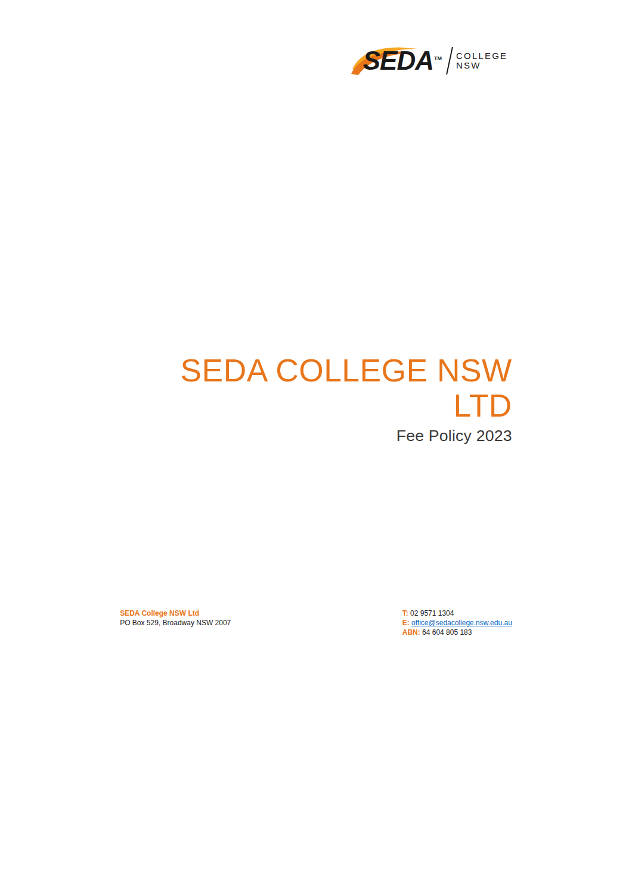SEDATM
COLLEGE
NSW
SEDA COLLEGE NSW LTD
Fee Policy 2023
SEDA College NSW Ltd
PO Box 529, Broadway NSW 2007
T: 02 9571 1304
E: office@sedacollege.nsw.edu.au
ABN: 64 604 805 183